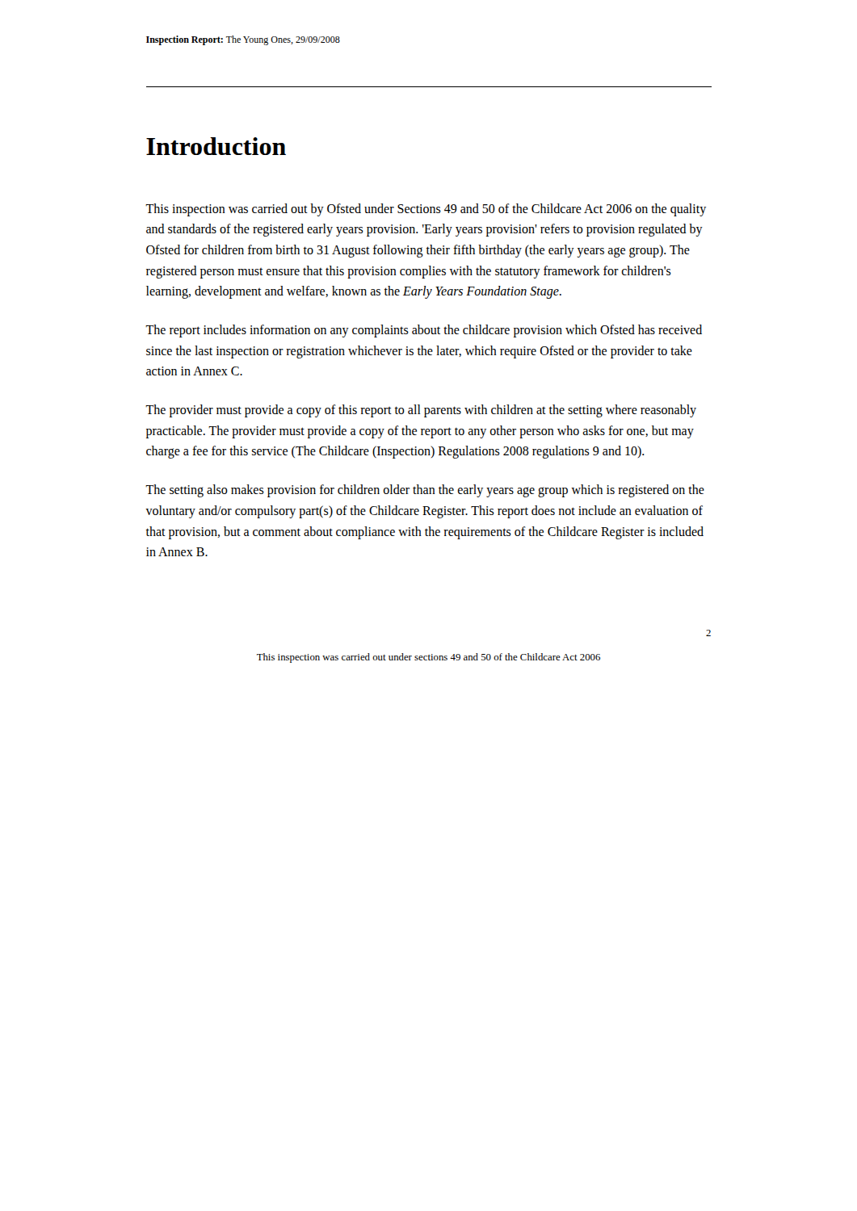Inspection Report: The Young Ones, 29/09/2008
Introduction
This inspection was carried out by Ofsted under Sections 49 and 50 of the Childcare Act 2006 on the quality and standards of the registered early years provision. 'Early years provision' refers to provision regulated by Ofsted for children from birth to 31 August following their fifth birthday (the early years age group). The registered person must ensure that this provision complies with the statutory framework for children's learning, development and welfare, known as the Early Years Foundation Stage.
The report includes information on any complaints about the childcare provision which Ofsted has received since the last inspection or registration whichever is the later, which require Ofsted or the provider to take action in Annex C.
The provider must provide a copy of this report to all parents with children at the setting where reasonably practicable. The provider must provide a copy of the report to any other person who asks for one, but may charge a fee for this service (The Childcare (Inspection) Regulations 2008 regulations 9 and 10).
The setting also makes provision for children older than the early years age group which is registered on the voluntary and/or compulsory part(s) of the Childcare Register. This report does not include an evaluation of that provision, but a comment about compliance with the requirements of the Childcare Register is included in Annex B.
2
This inspection was carried out under sections 49 and 50 of the Childcare Act 2006